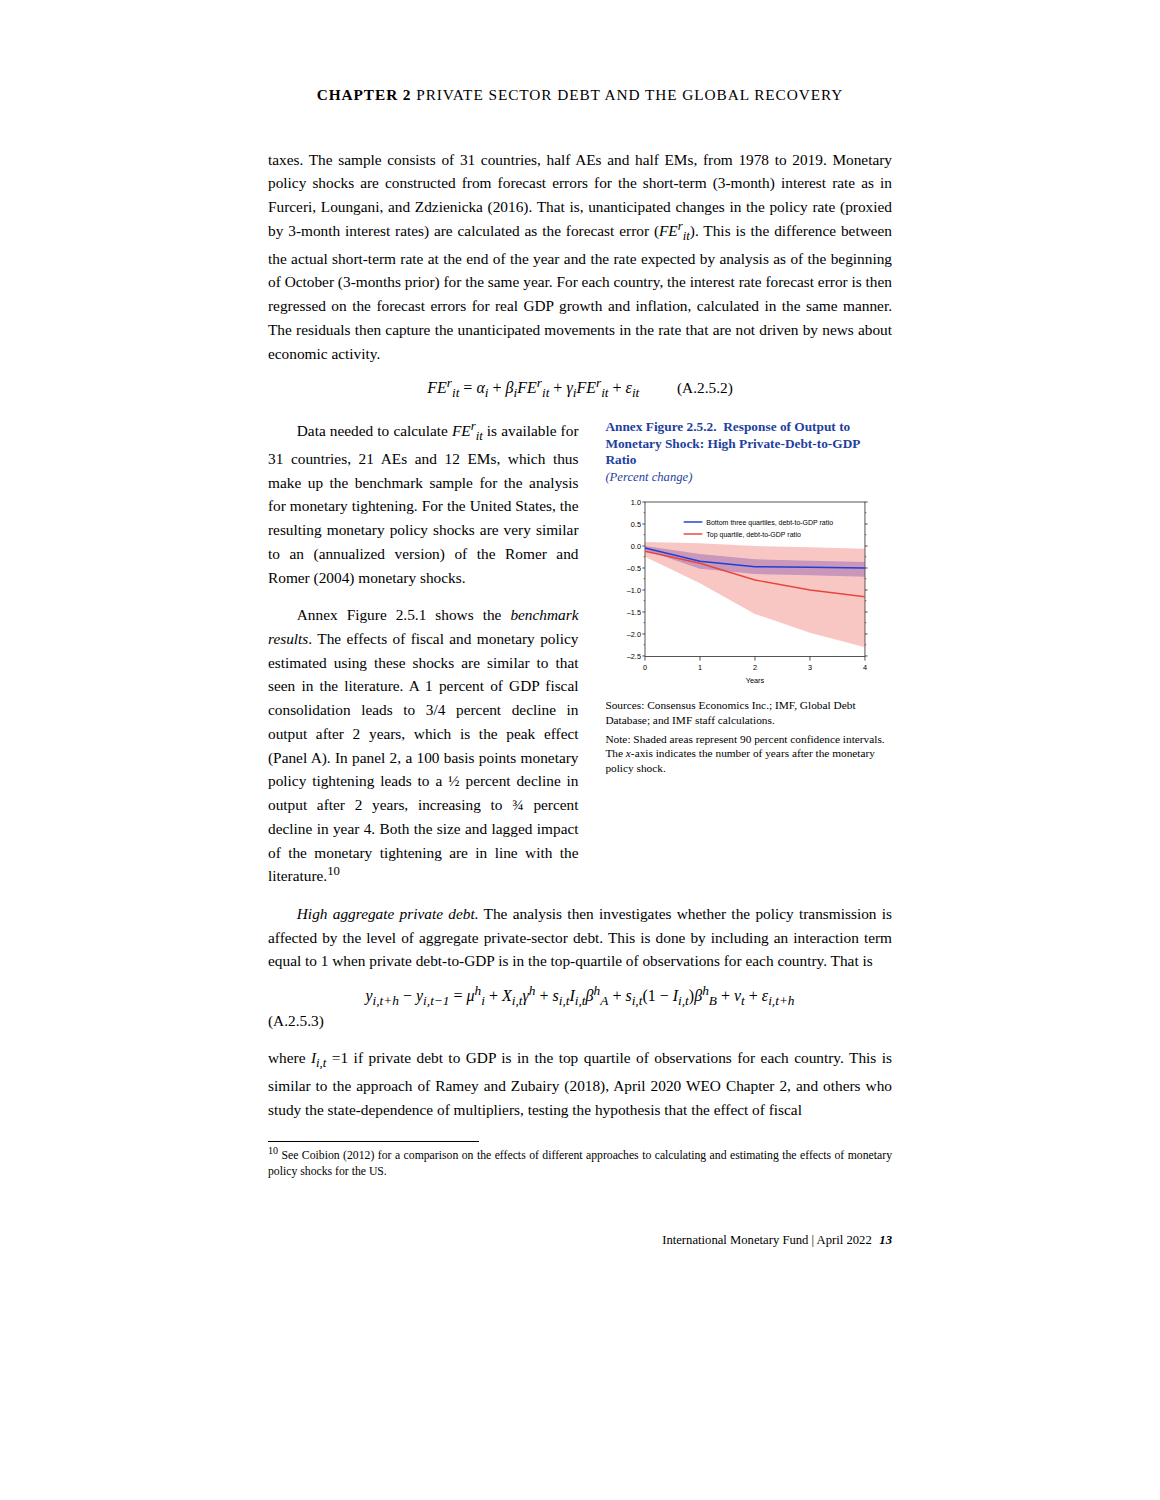Chapter 2 Private Sector Debt and the Global Recovery
taxes. The sample consists of 31 countries, half AEs and half EMs, from 1978 to 2019. Monetary policy shocks are constructed from forecast errors for the short-term (3-month) interest rate as in Furceri, Loungani, and Zdzienicka (2016). That is, unanticipated changes in the policy rate (proxied by 3-month interest rates) are calculated as the forecast error (FErit). This is the difference between the actual short-term rate at the end of the year and the rate expected by analysis as of the beginning of October (3-months prior) for the same year. For each country, the interest rate forecast error is then regressed on the forecast errors for real GDP growth and inflation, calculated in the same manner. The residuals then capture the unanticipated movements in the rate that are not driven by news about economic activity.
FErit = αi + βiFErit + γiFErit + εit (A.2.5.2)
Data needed to calculate FErit is available for 31 countries, 21 AEs and 12 EMs, which thus make up the benchmark sample for the analysis for monetary tightening. For the United States, the resulting monetary policy shocks are very similar to an (annualized version) of the Romer and Romer (2004) monetary shocks.
Annex Figure 2.5.1 shows the benchmark results. The effects of fiscal and monetary policy estimated using these shocks are similar to that seen in the literature. A 1 percent of GDP fiscal consolidation leads to 3/4 percent decline in output after 2 years, which is the peak effect (Panel A). In panel 2, a 100 basis points monetary policy tightening leads to a ½ percent decline in output after 2 years, increasing to ¾ percent decline in year 4. Both the size and lagged impact of the monetary tightening are in line with the literature.10
Annex Figure 2.5.2. Response of Output to Monetary Shock: High Private-Debt-to-GDP Ratio
(Percent change)
1.0 0.5 0.0 –0.5 –1.0 –1.5 –2.0 –2.5 0 1 2 3 4 Years Bottom three quartiles, debt-to-GDP ratio Top quartile, debt-to-GDP ratio
Sources: Consensus Economics Inc.; IMF, Global Debt Database; and IMF staff calculations.
Note: Shaded areas represent 90 percent confidence intervals. The x-axis indicates the number of years after the monetary policy shock.
High aggregate private debt. The analysis then investigates whether the policy transmission is affected by the level of aggregate private-sector debt. This is done by including an interaction term equal to 1 when private debt-to-GDP is in the top-quartile of observations for each country. That is
yi,t+h − yi,t−1 = μhi + Xi,tγh + si,tIi,tβhA + si,t(1 − Ii,t)βhB + vt + εi,t+h (A.2.5.3)
where Ii,t =1 if private debt to GDP is in the top quartile of observations for each country. This is similar to the approach of Ramey and Zubairy (2018), April 2020 WEO Chapter 2, and others who study the state-dependence of multipliers, testing the hypothesis that the effect of fiscal
10 See Coibion (2012) for a comparison on the effects of different approaches to calculating and estimating the effects of monetary policy shocks for the US.
International Monetary Fund | April 2022 13